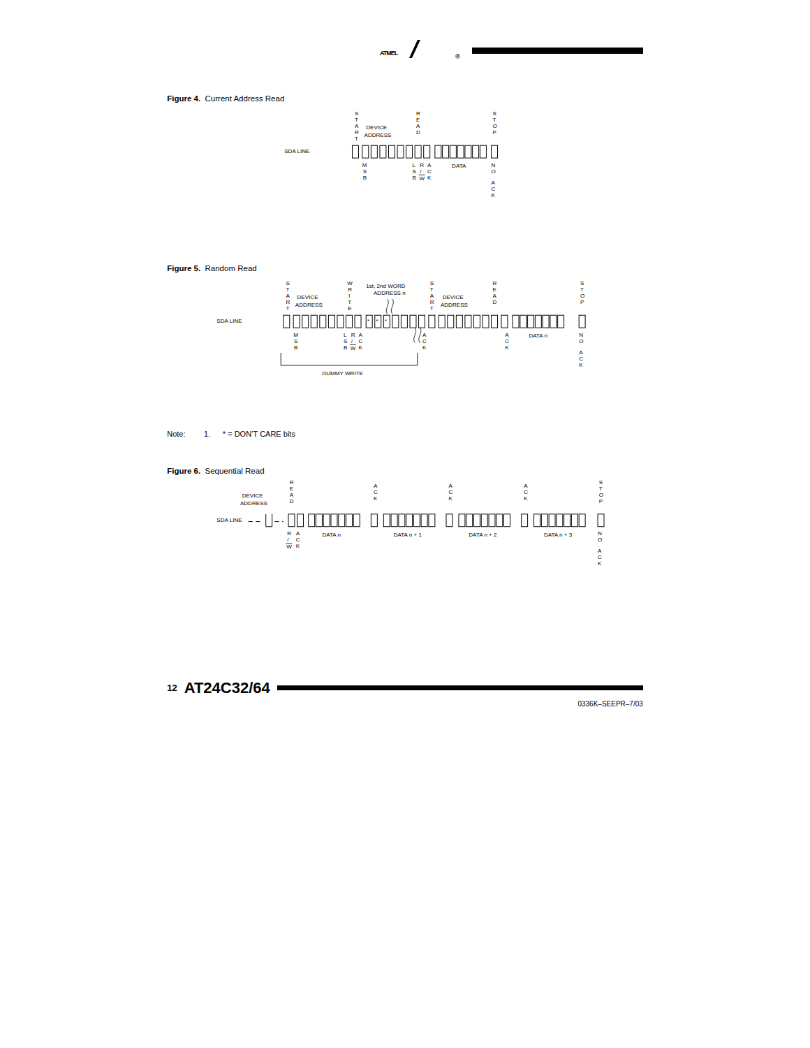ATMEL ®
Figure 4. Current Address Read
S T A R T DEVICE ADDRESS R E A D S T O P SDA LINE M S B L S B R / W A C K DATA N O A C K
Figure 5. Random Read
S T A R T DEVICE ADDRESS W R I T E 1st, 2nd WORD ADDRESS n S T A R T DEVICE ADDRESS R E A D S T O P SDA LINE * * * M S B L S B R / W A C K A C K A C K DATA n N O A C K DUMMY WRITE
Note: 1.* = DON’T CARE bits
Figure 6. Sequential Read
DEVICE ADDRESS R E A D A C K A C K A C K S T O P SDA LINE R / W A C K DATA n DATA n + 1 DATA n + 2 DATA n + 3 N O A C K
12 AT24C32/64
0336K–SEEPR–7/03